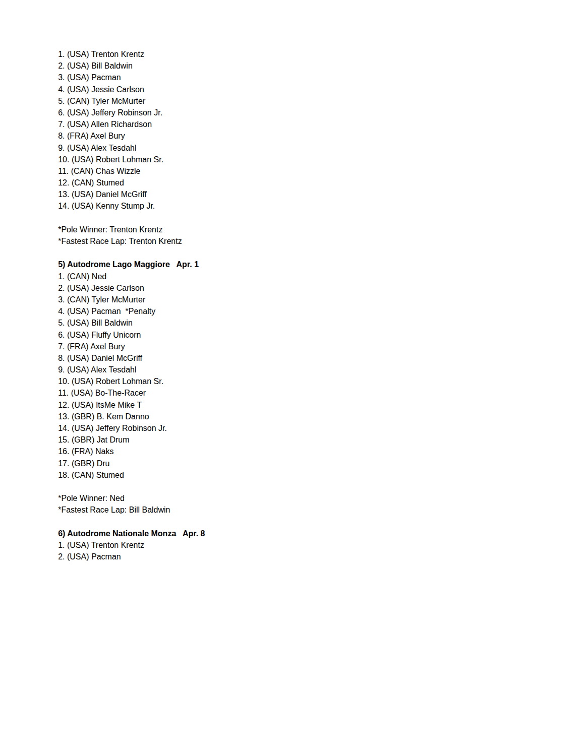1. (USA) Trenton Krentz
2. (USA) Bill Baldwin
3. (USA) Pacman
4. (USA) Jessie Carlson
5. (CAN) Tyler McMurter
6. (USA) Jeffery Robinson Jr.
7. (USA) Allen Richardson
8. (FRA) Axel Bury
9. (USA) Alex Tesdahl
10. (USA) Robert Lohman Sr.
11. (CAN) Chas Wizzle
12. (CAN) Stumed
13. (USA) Daniel McGriff
14. (USA) Kenny Stump Jr.
*Pole Winner: Trenton Krentz
*Fastest Race Lap: Trenton Krentz
5) Autodrome Lago Maggiore Apr. 1
1. (CAN) Ned
2. (USA) Jessie Carlson
3. (CAN) Tyler McMurter
4. (USA) Pacman *Penalty
5. (USA) Bill Baldwin
6. (USA) Fluffy Unicorn
7. (FRA) Axel Bury
8. (USA) Daniel McGriff
9. (USA) Alex Tesdahl
10. (USA) Robert Lohman Sr.
11. (USA) Bo-The-Racer
12. (USA) ItsMe Mike T
13. (GBR) B. Kem Danno
14. (USA) Jeffery Robinson Jr.
15. (GBR) Jat Drum
16. (FRA) Naks
17. (GBR) Dru
18. (CAN) Stumed
*Pole Winner: Ned
*Fastest Race Lap: Bill Baldwin
6) Autodrome Nationale Monza Apr. 8
1. (USA) Trenton Krentz
2. (USA) Pacman